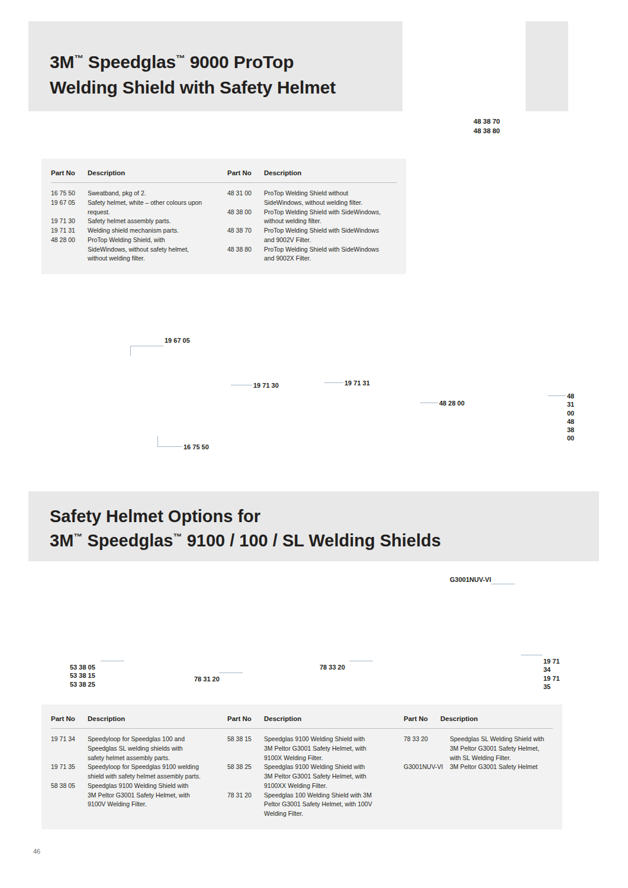3M™ Speedglas™ 9000 ProTop
Welding Shield with Safety Helmet
48 38 70
48 38 80
Part No
Description
Part No
Description
16 75 50
19 67 05
19 71 30
19 71 31
48 28 00
Sweatband, pkg of 2.
Safety helmet, white – other colours upon
request.
Safety helmet assembly parts.
Welding shield mechanism parts.
ProTop Welding Shield, with
SideWindows, without safety helmet,
without welding filter.
48 31 00
48 38 00
48 38 70
48 38 80
ProTop Welding Shield without
SideWindows, without welding filter.
ProTop Welding Shield with SideWindows,
without welding filter.
ProTop Welding Shield with SideWindows
and 9002V Filter.
ProTop Welding Shield with SideWindows
and 9002X Filter.
19 67 05
16 75 50
19 71 30
19 71 31
48 28 00
48 31 00
48 38 00
Safety Helmet Options for
3M™ Speedglas™ 9100 / 100 / SL Welding Shields
53 38 05
53 38 15
53 38 25
78 31 20
78 33 20
G3001NUV-VI
19 71 34
19 71 35
Part No
Description
Part No
Description
Part No
Description
19 71 34
19 71 35
58 38 05
Speedyloop for Speedglas 100 and
Speedglas SL welding shields with
safety helmet assembly parts.
Speedyloop for Speedglas 9100 welding
shield with safety helmet assembly parts.
Speedglas 9100 Welding Shield with
3M Peltor G3001 Safety Helmet, with
9100V Welding Filter.
58 38 15
58 38 25
78 31 20
Speedglas 9100 Welding Shield with
3M Peltor G3001 Safety Helmet, with
9100X Welding Filter.
Speedglas 9100 Welding Shield with
3M Peltor G3001 Safety Helmet, with
9100XX Welding Filter.
Speedglas 100 Welding Shield with 3M
Peltor G3001 Safety Helmet, with 100V
Welding Filter.
78 33 20
G3001NUV-VI
Speedglas SL Welding Shield with
3M Peltor G3001 Safety Helmet,
with SL Welding Filter.
3M Peltor G3001 Safety Helmet
46